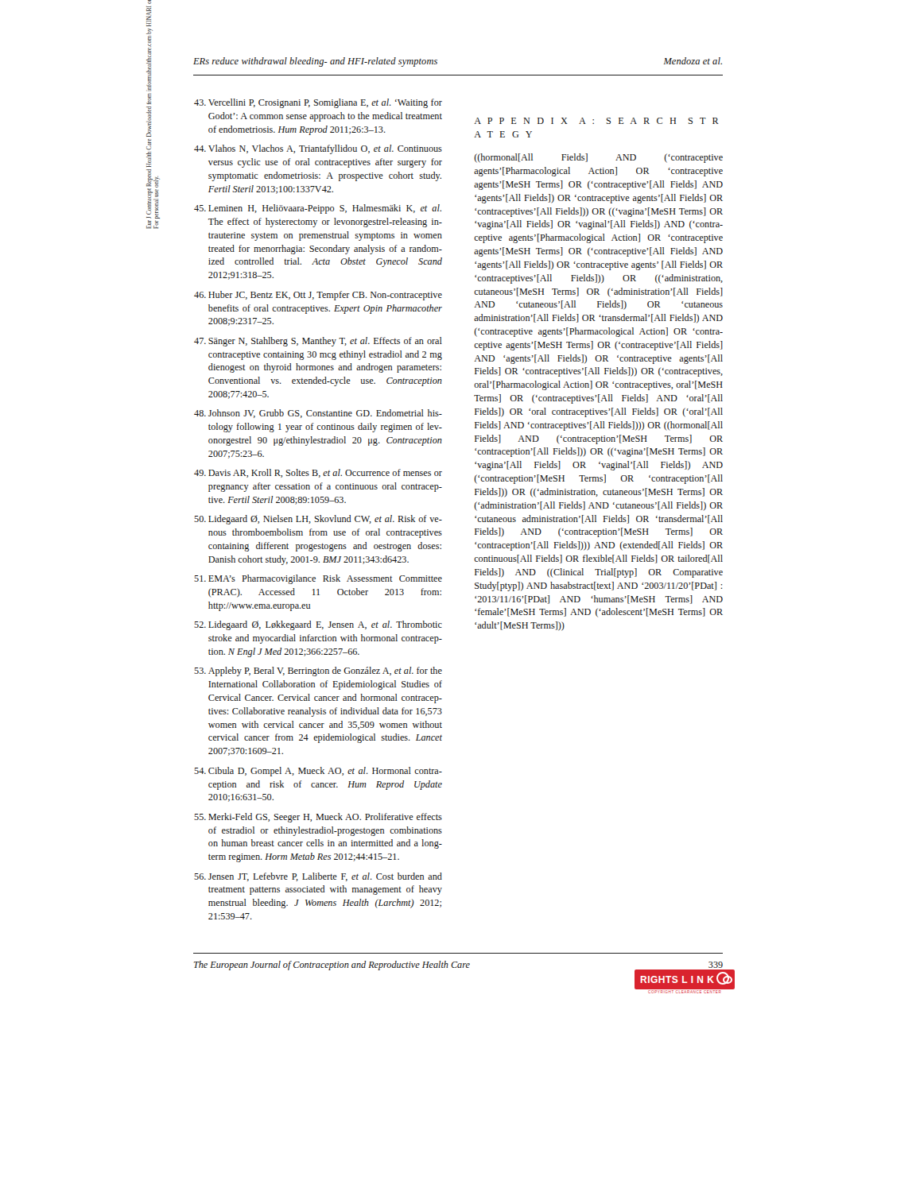Eur J Contracept Reprod Health Care Downloaded from informahealthcare.com by HINARI on 10/17/14 For personal use only.
ERs reduce withdrawal bleeding- and HFI-related symptoms
Mendoza et al.
43. Vercellini P, Crosignani P, Somigliana E, et al. ‘Waiting for Godot’: A common sense approach to the medical treatment of endometriosis. Hum Reprod 2011;26:3–13.
44. Vlahos N, Vlachos A, Triantafyllidou O, et al. Continuous versus cyclic use of oral contraceptives after surgery for symptomatic endometriosis: A prospective cohort study. Fertil Steril 2013;100:1337V42.
45. Leminen H, Heliövaara-Peippo S, Halmesmäki K, et al. The effect of hysterectomy or levonorgestrel-releasing intrauterine system on premenstrual symptoms in women treated for menorrhagia: Secondary analysis of a randomized controlled trial. Acta Obstet Gynecol Scand 2012;91:318–25.
46. Huber JC, Bentz EK, Ott J, Tempfer CB. Non-contraceptive benefits of oral contraceptives. Expert Opin Pharmacother 2008;9:2317–25.
47. Sänger N, Stahlberg S, Manthey T, et al. Effects of an oral contraceptive containing 30 mcg ethinyl estradiol and 2 mg dienogest on thyroid hormones and androgen parameters: Conventional vs. extended-cycle use. Contraception 2008;77:420–5.
48. Johnson JV, Grubb GS, Constantine GD. Endometrial histology following 1 year of continous daily regimen of levonorgestrel 90 μg/ethinylestradiol 20 μg. Contraception 2007;75:23–6.
49. Davis AR, Kroll R, Soltes B, et al. Occurrence of menses or pregnancy after cessation of a continuous oral contraceptive. Fertil Steril 2008;89:1059–63.
50. Lidegaard Ø, Nielsen LH, Skovlund CW, et al. Risk of venous thromboembolism from use of oral contraceptives containing different progestogens and oestrogen doses: Danish cohort study, 2001-9. BMJ 2011;343:d6423.
51. EMA’s Pharmacovigilance Risk Assessment Committee (PRAC). Accessed 11 October 2013 from: http://www.ema.europa.eu
52. Lidegaard Ø, Løkkegaard E, Jensen A, et al. Thrombotic stroke and myocardial infarction with hormonal contraception. N Engl J Med 2012;366:2257–66.
53. Appleby P, Beral V, Berrington de González A, et al. for the International Collaboration of Epidemiological Studies of Cervical Cancer. Cervical cancer and hormonal contraceptives: Collaborative reanalysis of individual data for 16,573 women with cervical cancer and 35,509 women without cervical cancer from 24 epidemiological studies. Lancet 2007;370:1609–21.
54. Cibula D, Gompel A, Mueck AO, et al. Hormonal contraception and risk of cancer. Hum Reprod Update 2010;16:631–50.
55. Merki-Feld GS, Seeger H, Mueck AO. Proliferative effects of estradiol or ethinylestradiol-progestogen combinations on human breast cancer cells in an intermitted and a long-term regimen. Horm Metab Res 2012;44:415–21.
56. Jensen JT, Lefebvre P, Laliberte F, et al. Cost burden and treatment patterns associated with management of heavy menstrual bleeding. J Womens Health (Larchmt) 2012; 21:539–47.
A P P E N D I X A : S E A R C H S T R A T E G Y
((hormonal[All Fields] AND (‘contraceptive agents’[Pharmacological Action] OR ‘contraceptive agents’[MeSH Terms] OR (‘contraceptive’[All Fields] AND ‘agents’[All Fields]) OR ‘contraceptive agents’[All Fields] OR ‘contraceptives’[All Fields])) OR ((‘vagina’[MeSH Terms] OR ‘vagina’[All Fields] OR ‘vaginal’[All Fields]) AND (‘contraceptive agents’[Pharmacological Action] OR ‘contraceptive agents’[MeSH Terms] OR (‘contraceptive’[All Fields] AND ‘agents’[All Fields]) OR ‘contraceptive agents’ [All Fields] OR ‘contraceptives’[All Fields])) OR ((‘administration, cutaneous’[MeSH Terms] OR (‘administration’[All Fields] AND ‘cutaneous’[All Fields]) OR ‘cutaneous administration’[All Fields] OR ‘transdermal’[All Fields]) AND (‘contraceptive agents’[Pharmacological Action] OR ‘contraceptive agents’[MeSH Terms] OR (‘contraceptive’[All Fields] AND ‘agents’[All Fields]) OR ‘contraceptive agents’[All Fields] OR ‘contraceptives’[All Fields])) OR (‘contraceptives, oral’[Pharmacological Action] OR ‘contraceptives, oral’[MeSH Terms] OR (‘contraceptives’[All Fields] AND ‘oral’[All Fields]) OR ‘oral contraceptives’[All Fields] OR (‘oral’[All Fields] AND ‘contraceptives’[All Fields]))) OR ((hormonal[All Fields] AND (‘contraception’[MeSH Terms] OR ‘contraception’[All Fields])) OR ((‘vagina’[MeSH Terms] OR ‘vagina’[All Fields] OR ‘vaginal’[All Fields]) AND (‘contraception’[MeSH Terms] OR ‘contraception’[All Fields])) OR ((‘administration, cutaneous’[MeSH Terms] OR (‘administration’[All Fields] AND ‘cutaneous’[All Fields]) OR ‘cutaneous administration’[All Fields] OR ‘transdermal’[All Fields]) AND (‘contraception’[MeSH Terms] OR ‘contraception’[All Fields]))) AND (extended[All Fields] OR continuous[All Fields] OR flexible[All Fields] OR tailored[All Fields]) AND ((Clinical Trial[ptyp] OR Comparative Study[ptyp]) AND hasabstract[text] AND ‘2003/11/20’[PDat] : ‘2013/11/16’[PDat] AND ‘humans’[MeSH Terms] AND ‘female’[MeSH Terms] AND (‘adolescent’[MeSH Terms] OR ‘adult’[MeSH Terms]))
The European Journal of Contraception and Reproductive Health Care
339
RIGHTS L I N K
Copyright Clearance Center